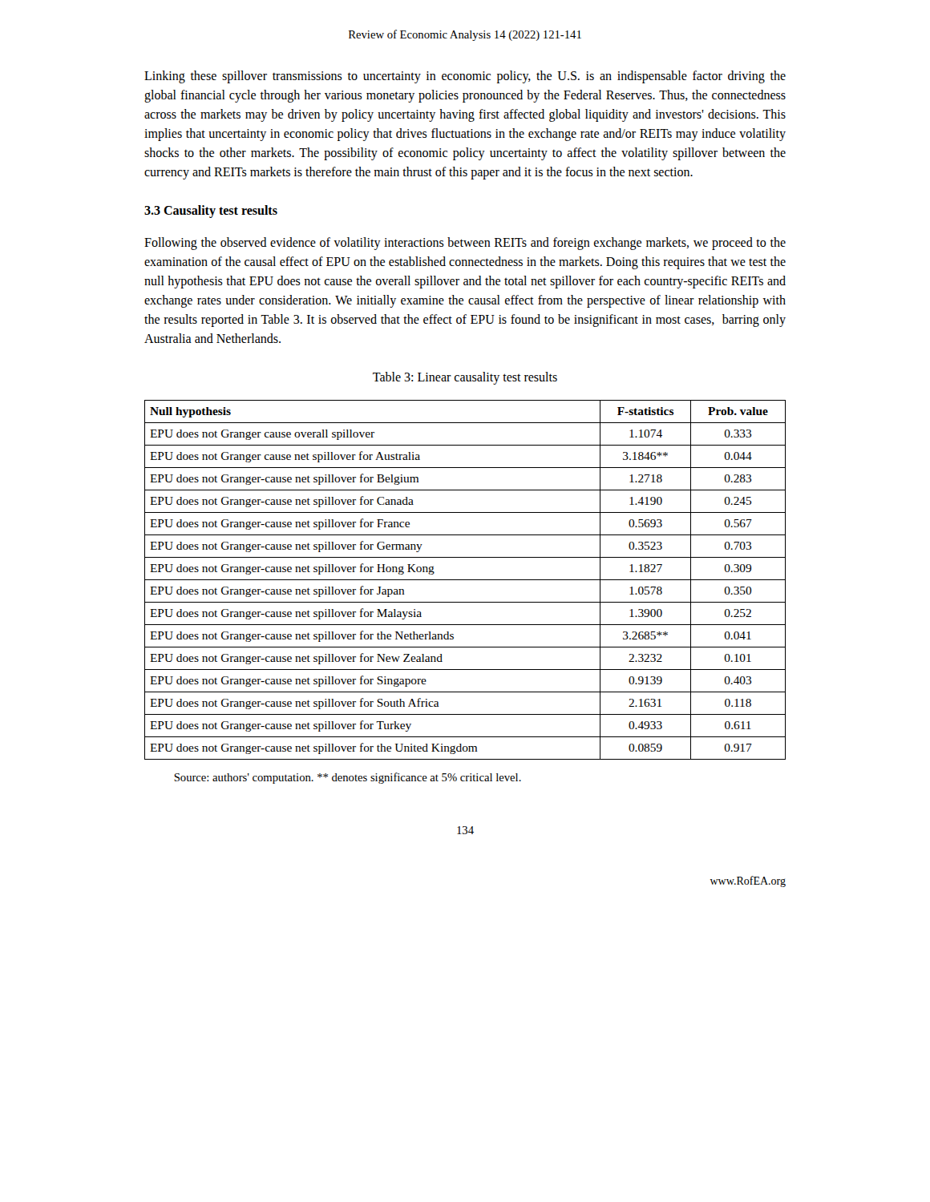Review of Economic Analysis 14 (2022) 121-141
Linking these spillover transmissions to uncertainty in economic policy, the U.S. is an indispensable factor driving the global financial cycle through her various monetary policies pronounced by the Federal Reserves. Thus, the connectedness across the markets may be driven by policy uncertainty having first affected global liquidity and investors' decisions. This implies that uncertainty in economic policy that drives fluctuations in the exchange rate and/or REITs may induce volatility shocks to the other markets. The possibility of economic policy uncertainty to affect the volatility spillover between the currency and REITs markets is therefore the main thrust of this paper and it is the focus in the next section.
3.3 Causality test results
Following the observed evidence of volatility interactions between REITs and foreign exchange markets, we proceed to the examination of the causal effect of EPU on the established connectedness in the markets. Doing this requires that we test the null hypothesis that EPU does not cause the overall spillover and the total net spillover for each country-specific REITs and exchange rates under consideration. We initially examine the causal effect from the perspective of linear relationship with the results reported in Table 3. It is observed that the effect of EPU is found to be insignificant in most cases, barring only Australia and Netherlands.
Table 3: Linear causality test results
| Null hypothesis | F-statistics | Prob. value |
| --- | --- | --- |
| EPU does not Granger cause overall spillover | 1.1074 | 0.333 |
| EPU does not Granger cause net spillover for Australia | 3.1846** | 0.044 |
| EPU does not Granger-cause net spillover for Belgium | 1.2718 | 0.283 |
| EPU does not Granger-cause net spillover for Canada | 1.4190 | 0.245 |
| EPU does not Granger-cause net spillover for France | 0.5693 | 0.567 |
| EPU does not Granger-cause net spillover for Germany | 0.3523 | 0.703 |
| EPU does not Granger-cause net spillover for Hong Kong | 1.1827 | 0.309 |
| EPU does not Granger-cause net spillover for Japan | 1.0578 | 0.350 |
| EPU does not Granger-cause net spillover for Malaysia | 1.3900 | 0.252 |
| EPU does not Granger-cause net spillover for the Netherlands | 3.2685** | 0.041 |
| EPU does not Granger-cause net spillover for New Zealand | 2.3232 | 0.101 |
| EPU does not Granger-cause net spillover for Singapore | 0.9139 | 0.403 |
| EPU does not Granger-cause net spillover for South Africa | 2.1631 | 0.118 |
| EPU does not Granger-cause net spillover for Turkey | 0.4933 | 0.611 |
| EPU does not Granger-cause net spillover for the United Kingdom | 0.0859 | 0.917 |
Source: authors' computation. ** denotes significance at 5% critical level.
134
www.RofEA.org